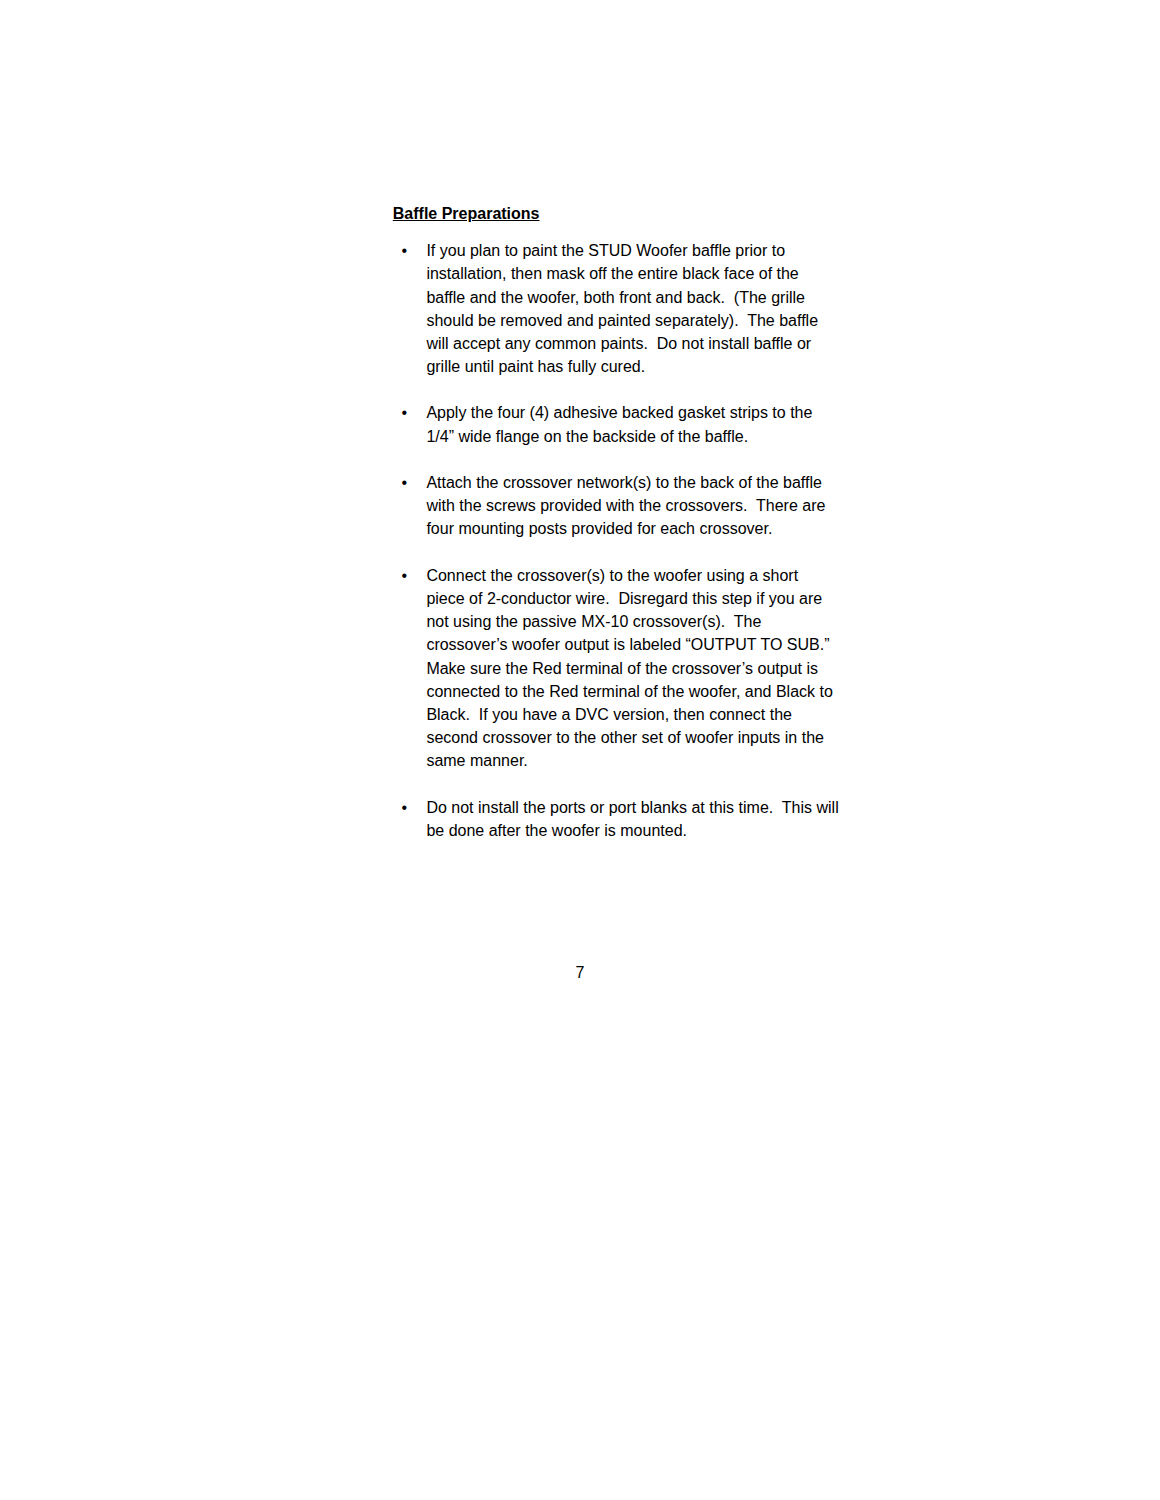Baffle Preparations
If you plan to paint the STUD Woofer baffle prior to installation, then mask off the entire black face of the baffle and the woofer, both front and back. (The grille should be removed and painted separately). The baffle will accept any common paints. Do not install baffle or grille until paint has fully cured.
Apply the four (4) adhesive backed gasket strips to the 1/4” wide flange on the backside of the baffle.
Attach the crossover network(s) to the back of the baffle with the screws provided with the crossovers. There are four mounting posts provided for each crossover.
Connect the crossover(s) to the woofer using a short piece of 2-conductor wire. Disregard this step if you are not using the passive MX-10 crossover(s). The crossover’s woofer output is labeled “OUTPUT TO SUB.” Make sure the Red terminal of the crossover’s output is connected to the Red terminal of the woofer, and Black to Black. If you have a DVC version, then connect the second crossover to the other set of woofer inputs in the same manner.
Do not install the ports or port blanks at this time. This will be done after the woofer is mounted.
7